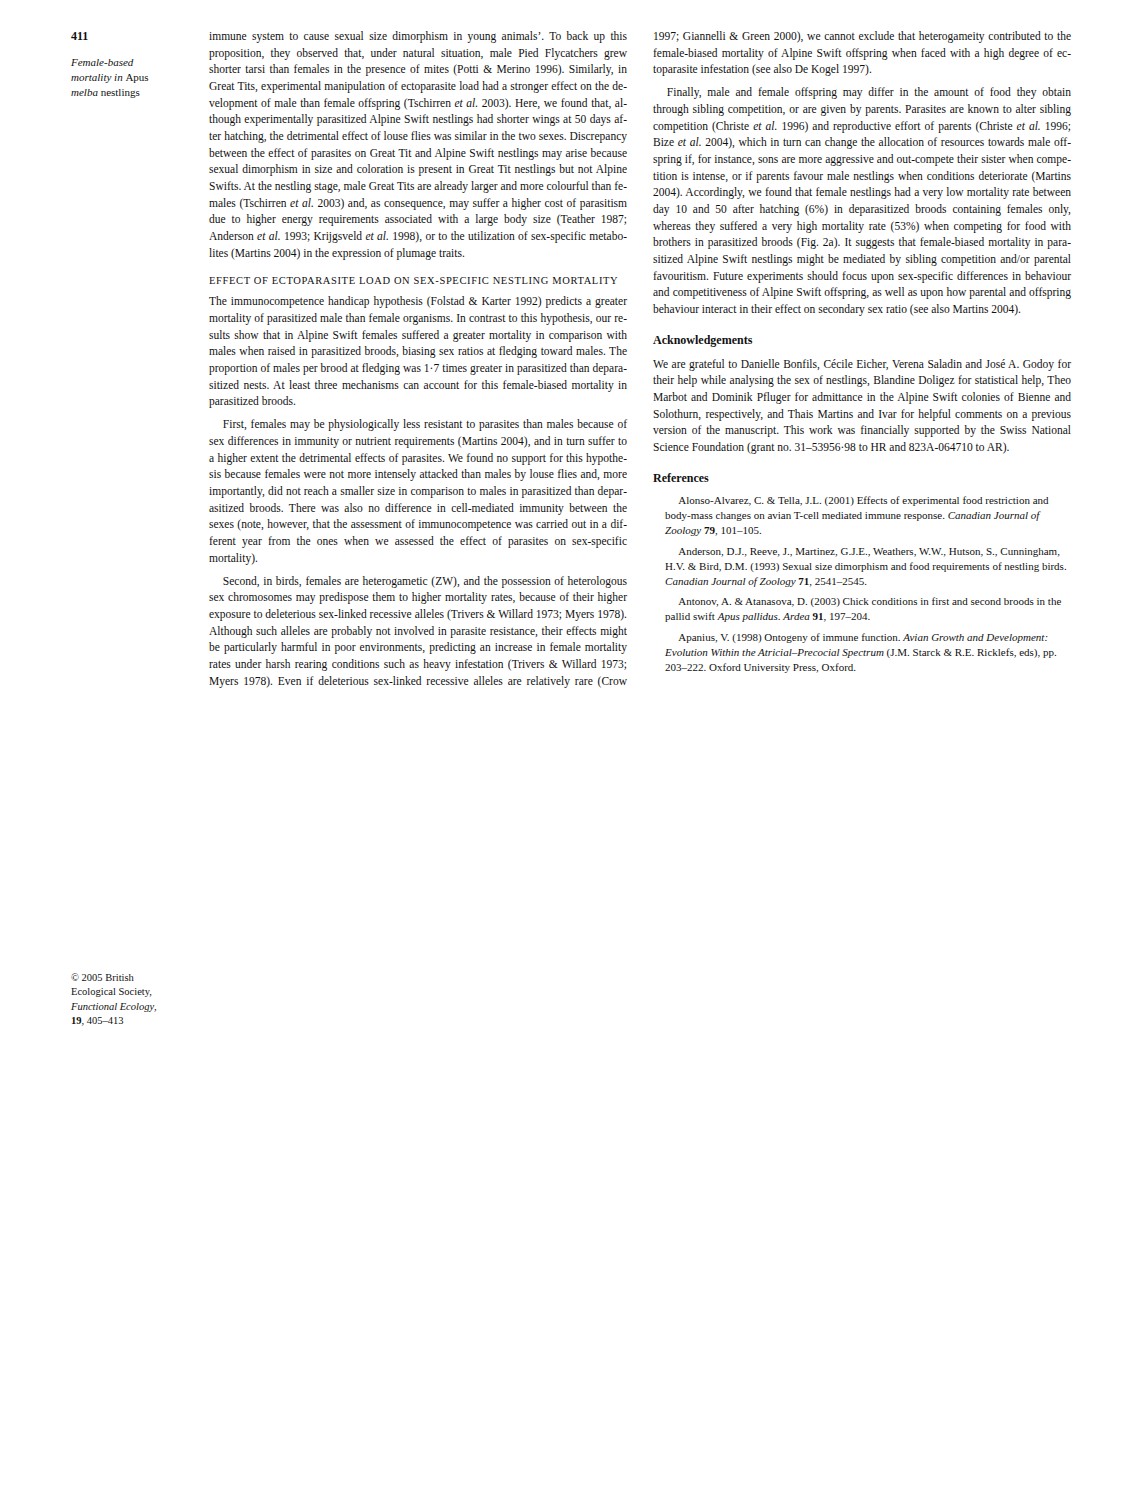411
Female-based
mortality in Apus
melba nestlings
© 2005 British
Ecological Society,
Functional Ecology,
19, 405–413
immune system to cause sexual size dimorphism in young animals’. To back up this proposition, they observed that, under natural situation, male Pied Flycatchers grew shorter tarsi than females in the presence of mites (Potti & Merino 1996). Similarly, in Great Tits, experimental manipulation of ectoparasite load had a stronger effect on the development of male than female offspring (Tschirren et al. 2003). Here, we found that, although experimentally parasitized Alpine Swift nestlings had shorter wings at 50 days after hatching, the detrimental effect of louse flies was similar in the two sexes. Discrepancy between the effect of parasites on Great Tit and Alpine Swift nestlings may arise because sexual dimorphism in size and coloration is present in Great Tit nestlings but not Alpine Swifts. At the nestling stage, male Great Tits are already larger and more colourful than females (Tschirren et al. 2003) and, as consequence, may suffer a higher cost of parasitism due to higher energy requirements associated with a large body size (Teather 1987; Anderson et al. 1993; Krijgsveld et al. 1998), or to the utilization of sex-specific metabolites (Martins 2004) in the expression of plumage traits.
Effect of ectoparasite load on sex-specific nestling mortality
The immunocompetence handicap hypothesis (Folstad & Karter 1992) predicts a greater mortality of parasitized male than female organisms. In contrast to this hypothesis, our results show that in Alpine Swift females suffered a greater mortality in comparison with males when raised in parasitized broods, biasing sex ratios at fledging toward males. The proportion of males per brood at fledging was 1·7 times greater in parasitized than deparasitized nests. At least three mechanisms can account for this female-biased mortality in parasitized broods.
First, females may be physiologically less resistant to parasites than males because of sex differences in immunity or nutrient requirements (Martins 2004), and in turn suffer to a higher extent the detrimental effects of parasites. We found no support for this hypothesis because females were not more intensely attacked than males by louse flies and, more importantly, did not reach a smaller size in comparison to males in parasitized than deparasitized broods. There was also no difference in cell-mediated immunity between the sexes (note, however, that the assessment of immunocompetence was carried out in a different year from the ones when we assessed the effect of parasites on sex-specific mortality).
Second, in birds, females are heterogametic (ZW), and the possession of heterologous sex chromosomes may predispose them to higher mortality rates, because of their higher exposure to deleterious sex-linked recessive alleles (Trivers & Willard 1973; Myers 1978). Although such alleles are probably not involved in parasite resistance, their effects might be particularly harmful in poor environments, predicting an increase in female mortality rates under harsh rearing conditions such as heavy infestation (Trivers & Willard 1973; Myers 1978). Even if deleterious sex-linked recessive alleles are relatively rare (Crow 1997; Giannelli & Green 2000), we cannot exclude that heterogameity contributed to the female-biased mortality of Alpine Swift offspring when faced with a high degree of ectoparasite infestation (see also De Kogel 1997).
Finally, male and female offspring may differ in the amount of food they obtain through sibling competition, or are given by parents. Parasites are known to alter sibling competition (Christe et al. 1996) and reproductive effort of parents (Christe et al. 1996; Bize et al. 2004), which in turn can change the allocation of resources towards male offspring if, for instance, sons are more aggressive and out-compete their sister when competition is intense, or if parents favour male nestlings when conditions deteriorate (Martins 2004). Accordingly, we found that female nestlings had a very low mortality rate between day 10 and 50 after hatching (6%) in deparasitized broods containing females only, whereas they suffered a very high mortality rate (53%) when competing for food with brothers in parasitized broods (Fig. 2a). It suggests that female-biased mortality in parasitized Alpine Swift nestlings might be mediated by sibling competition and/or parental favouritism. Future experiments should focus upon sex-specific differences in behaviour and competitiveness of Alpine Swift offspring, as well as upon how parental and offspring behaviour interact in their effect on secondary sex ratio (see also Martins 2004).
Acknowledgements
We are grateful to Danielle Bonfils, Cécile Eicher, Verena Saladin and José A. Godoy for their help while analysing the sex of nestlings, Blandine Doligez for statistical help, Theo Marbot and Dominik Pfluger for admittance in the Alpine Swift colonies of Bienne and Solothurn, respectively, and Thais Martins and Ivar for helpful comments on a previous version of the manuscript. This work was financially supported by the Swiss National Science Foundation (grant no. 31–53956·98 to HR and 823A-064710 to AR).
References
Alonso-Alvarez, C. & Tella, J.L. (2001) Effects of experimental food restriction and body-mass changes on avian T-cell mediated immune response. Canadian Journal of Zoology 79, 101–105.
Anderson, D.J., Reeve, J., Martinez, G.J.E., Weathers, W.W., Hutson, S., Cunningham, H.V. & Bird, D.M. (1993) Sexual size dimorphism and food requirements of nestling birds. Canadian Journal of Zoology 71, 2541–2545.
Antonov, A. & Atanasova, D. (2003) Chick conditions in first and second broods in the pallid swift Apus pallidus. Ardea 91, 197–204.
Apanius, V. (1998) Ontogeny of immune function. Avian Growth and Development: Evolution Within the Atricial–Precocial Spectrum (J.M. Starck & R.E. Ricklefs, eds), pp. 203–222. Oxford University Press, Oxford.